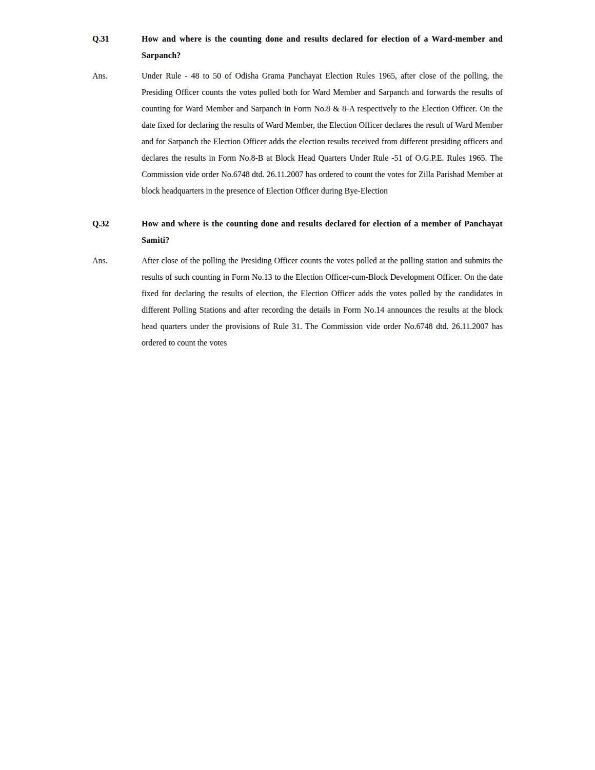Q.31 How and where is the counting done and results declared for election of a Ward-member and Sarpanch?
Ans. Under Rule - 48 to 50 of Odisha Grama Panchayat Election Rules 1965, after close of the polling, the Presiding Officer counts the votes polled both for Ward Member and Sarpanch and forwards the results of counting for Ward Member and Sarpanch in Form No.8 & 8-A respectively to the Election Officer. On the date fixed for declaring the results of Ward Member, the Election Officer declares the result of Ward Member and for Sarpanch the Election Officer adds the election results received from different presiding officers and declares the results in Form No.8-B at Block Head Quarters Under Rule -51 of O.G.P.E. Rules 1965. The Commission vide order No.6748 dtd. 26.11.2007 has ordered to count the votes for Zilla Parishad Member at block headquarters in the presence of Election Officer during Bye-Election
Q.32 How and where is the counting done and results declared for election of a member of Panchayat Samiti?
Ans. After close of the polling the Presiding Officer counts the votes polled at the polling station and submits the results of such counting in Form No.13 to the Election Officer-cum-Block Development Officer. On the date fixed for declaring the results of election, the Election Officer adds the votes polled by the candidates in different Polling Stations and after recording the details in Form No.14 announces the results at the block head quarters under the provisions of Rule 31. The Commission vide order No.6748 dtd. 26.11.2007 has ordered to count the votes